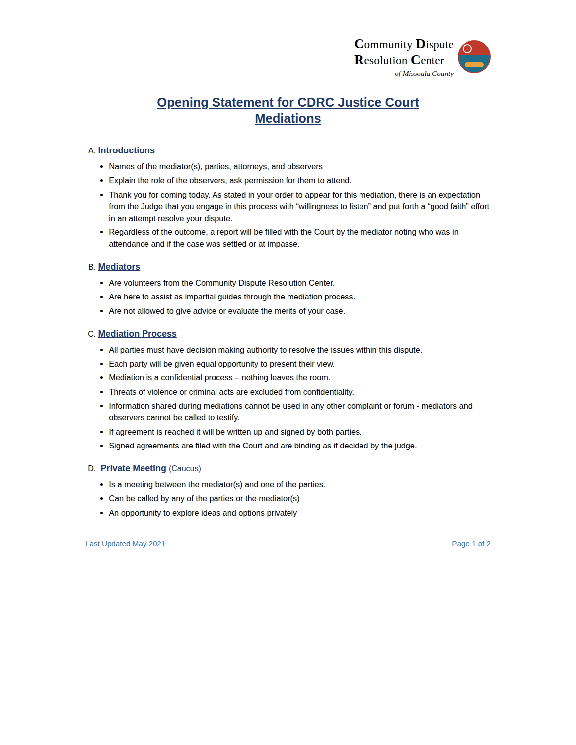Community Dispute
Resolution Center
of Missoula County
Opening Statement for CDRC Justice Court
Mediations
Introductions
Names of the mediator(s), parties, attorneys, and observers
Explain the role of the observers, ask permission for them to attend.
Thank you for coming today. As stated in your order to appear for this mediation, there is an expectation from the Judge that you engage in this process with “willingness to listen” and put forth a “good faith” effort in an attempt resolve your dispute.
Regardless of the outcome, a report will be filled with the Court by the mediator noting who was in attendance and if the case was settled or at impasse.
Mediators
Are volunteers from the Community Dispute Resolution Center.
Are here to assist as impartial guides through the mediation process.
Are not allowed to give advice or evaluate the merits of your case.
Mediation Process
All parties must have decision making authority to resolve the issues within this dispute.
Each party will be given equal opportunity to present their view.
Mediation is a confidential process – nothing leaves the room.
Threats of violence or criminal acts are excluded from confidentiality.
Information shared during mediations cannot be used in any other complaint or forum - mediators and observers cannot be called to testify.
If agreement is reached it will be written up and signed by both parties.
Signed agreements are filed with the Court and are binding as if decided by the judge.
Private Meeting (Caucus)
Is a meeting between the mediator(s) and one of the parties.
Can be called by any of the parties or the mediator(s)
An opportunity to explore ideas and options privately
Last Updated May 2021 Page 1 of 2